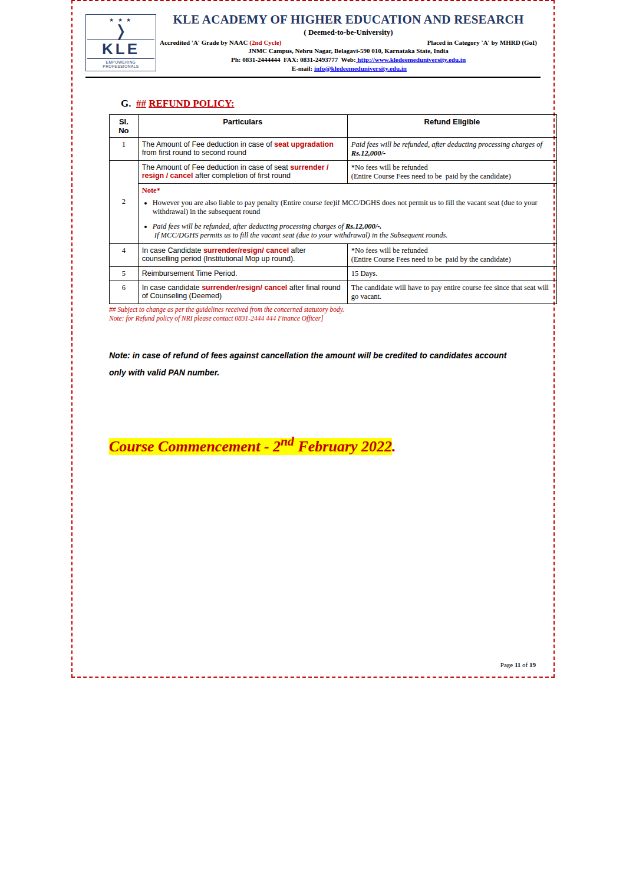★ ★ ★
❭
KLE
EMPOWERING PROFESSIONALS
KLE ACADEMY OF HIGHER EDUCATION AND RESEARCH
( Deemed-to-be-University)
Accredited 'A' Grade by NAAC (2nd Cycle) Placed in Category 'A' by MHRD (GoI)
JNMC Campus, Nehru Nagar, Belagavi-590 010, Karnataka State, India
Ph: 0831-2444444 FAX: 0831-2493777 Web: http://www.kledeemeduniversity.edu.in
E-mail: info@kledeemeduniversity.edu.in
G. ## REFUND POLICY:
| Sl. No | Particulars | Refund Eligible |
| --- | --- | --- |
| 1 | The Amount of Fee deduction in case of seat upgradation from first round to second round | Paid fees will be refunded, after deducting processing charges of Rs.12,000/- |
| 2 | The Amount of Fee deduction in case of seat surrender / resign / cancel after completion of first round | *No fees will be refunded (Entire Course Fees need to be paid by the candidate) |
| Note* However you are also liable to pay penalty (Entire course fee)if MCC/DGHS does not permit us to fill the vacant seat (due to your withdrawal) in the subsequent round Paid fees will be refunded, after deducting processing charges of Rs.12,000/-. If MCC/DGHS permits us to fill the vacant seat (due to your withdrawal) in the Subsequent rounds. |
| 4 | In case Candidate surrender/resign/ cancel after counselling period (Institutional Mop up round). | *No fees will be refunded (Entire Course Fees need to be paid by the candidate) |
| 5 | Reimbursement Time Period. | 15 Days. |
| 6 | In case candidate surrender/resign/ cancel after final round of Counseling (Deemed) | The candidate will have to pay entire course fee since that seat will go vacant. |
## Subject to change as per the guidelines received from the concerned statutory body.
Note: for Refund policy of NRI please contact 0831-2444 444 Finance Officer]
Note: in case of refund of fees against cancellation the amount will be credited to candidates account only with valid PAN number.
Course Commencement - 2nd February 2022.
Page 11 of 19